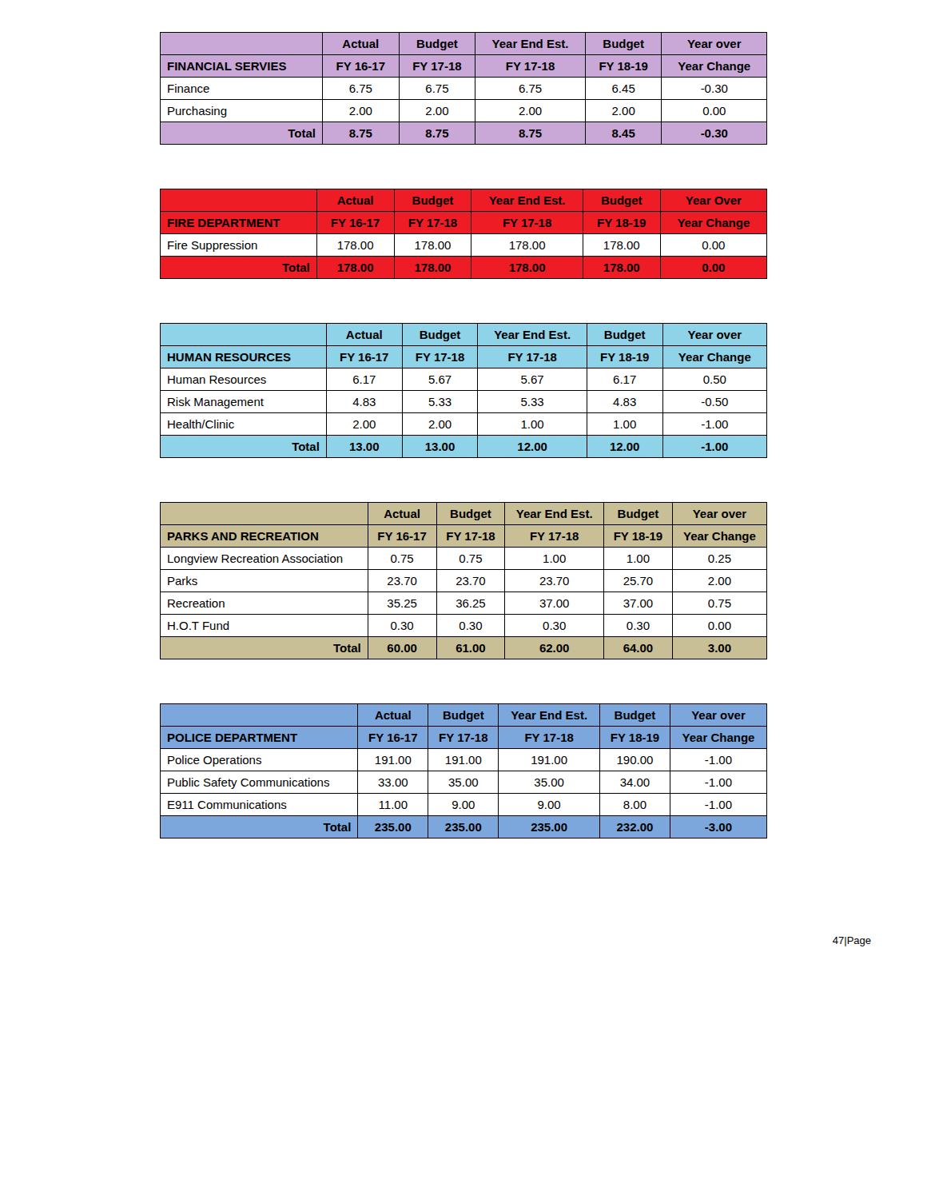| | Actual | Budget | Year End Est. | Budget | Year over |
| --- | --- | --- | --- | --- | --- |
| FINANCIAL SERVIES | FY 16-17 | FY 17-18 | FY 17-18 | FY 18-19 | Year Change |
| Finance | 6.75 | 6.75 | 6.75 | 6.45 | -0.30 |
| Purchasing | 2.00 | 2.00 | 2.00 | 2.00 | 0.00 |
| Total | 8.75 | 8.75 | 8.75 | 8.45 | -0.30 |
| | Actual | Budget | Year End Est. | Budget | Year Over |
| --- | --- | --- | --- | --- | --- |
| FIRE DEPARTMENT | FY 16-17 | FY 17-18 | FY 17-18 | FY 18-19 | Year Change |
| Fire Suppression | 178.00 | 178.00 | 178.00 | 178.00 | 0.00 |
| Total | 178.00 | 178.00 | 178.00 | 178.00 | 0.00 |
| | Actual | Budget | Year End Est. | Budget | Year over |
| --- | --- | --- | --- | --- | --- |
| HUMAN RESOURCES | FY 16-17 | FY 17-18 | FY 17-18 | FY 18-19 | Year Change |
| Human Resources | 6.17 | 5.67 | 5.67 | 6.17 | 0.50 |
| Risk Management | 4.83 | 5.33 | 5.33 | 4.83 | -0.50 |
| Health/Clinic | 2.00 | 2.00 | 1.00 | 1.00 | -1.00 |
| Total | 13.00 | 13.00 | 12.00 | 12.00 | -1.00 |
| | Actual | Budget | Year End Est. | Budget | Year over |
| --- | --- | --- | --- | --- | --- |
| PARKS AND RECREATION | FY 16-17 | FY 17-18 | FY 17-18 | FY 18-19 | Year Change |
| Longview Recreation Association | 0.75 | 0.75 | 1.00 | 1.00 | 0.25 |
| Parks | 23.70 | 23.70 | 23.70 | 25.70 | 2.00 |
| Recreation | 35.25 | 36.25 | 37.00 | 37.00 | 0.75 |
| H.O.T Fund | 0.30 | 0.30 | 0.30 | 0.30 | 0.00 |
| Total | 60.00 | 61.00 | 62.00 | 64.00 | 3.00 |
| | Actual | Budget | Year End Est. | Budget | Year over |
| --- | --- | --- | --- | --- | --- |
| POLICE DEPARTMENT | FY 16-17 | FY 17-18 | FY 17-18 | FY 18-19 | Year Change |
| Police Operations | 191.00 | 191.00 | 191.00 | 190.00 | -1.00 |
| Public Safety Communications | 33.00 | 35.00 | 35.00 | 34.00 | -1.00 |
| E911 Communications | 11.00 | 9.00 | 9.00 | 8.00 | -1.00 |
| Total | 235.00 | 235.00 | 235.00 | 232.00 | -3.00 |
47|Page